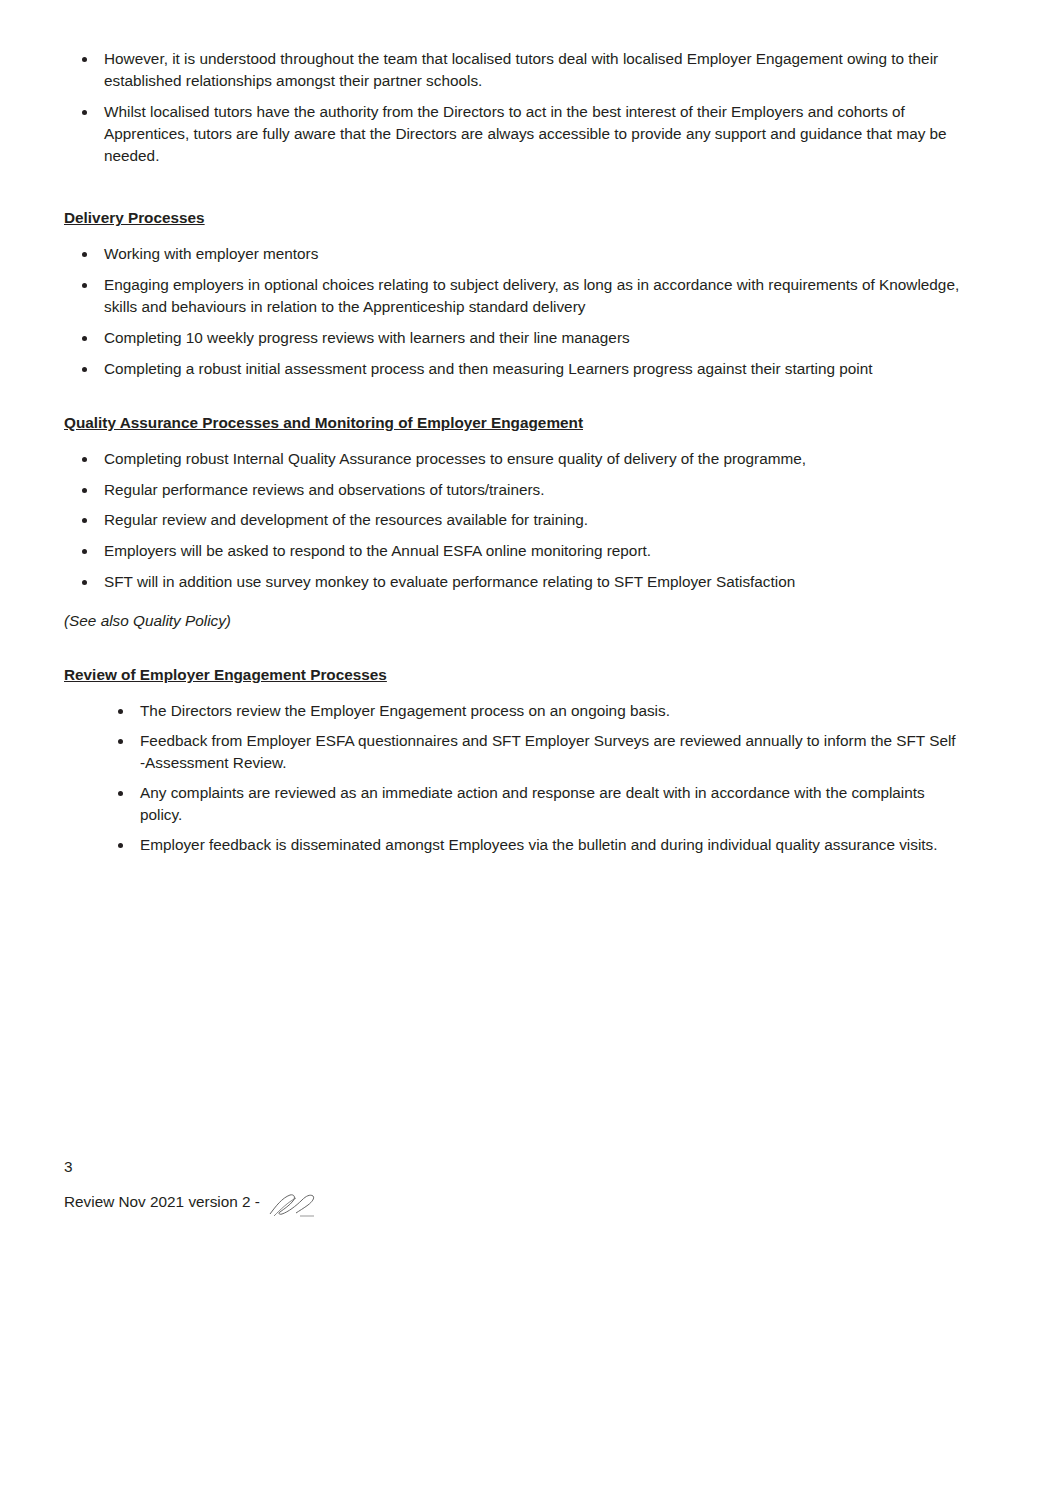However, it is understood throughout the team that localised tutors deal with localised Employer Engagement owing to their established relationships amongst their partner schools.
Whilst localised tutors have the authority from the Directors to act in the best interest of their Employers and cohorts of Apprentices, tutors are fully aware that the Directors are always accessible to provide any support and guidance that may be needed.
Delivery Processes
Working with employer mentors
Engaging employers in optional choices relating to subject delivery, as long as in accordance with requirements of Knowledge, skills and behaviours in relation to the Apprenticeship standard delivery
Completing 10 weekly progress reviews with learners and their line managers
Completing a robust initial assessment process and then measuring Learners progress against their starting point
Quality Assurance Processes and Monitoring of Employer Engagement
Completing robust Internal Quality Assurance processes to ensure quality of delivery of the programme,
Regular performance reviews and observations of tutors/trainers.
Regular review and development of the resources available for training.
Employers will be asked to respond to the Annual ESFA online monitoring report.
SFT will in addition use survey monkey to evaluate performance relating to SFT Employer Satisfaction
(See also Quality Policy)
Review of Employer Engagement Processes
The Directors review the Employer Engagement process on an ongoing basis.
Feedback from Employer ESFA questionnaires and SFT Employer Surveys are reviewed annually to inform the SFT Self -Assessment Review.
Any complaints are reviewed as an immediate action and response are dealt with in accordance with the complaints policy.
Employer feedback is disseminated amongst Employees via the bulletin and during individual quality assurance visits.
3
Review Nov 2021 version 2 -